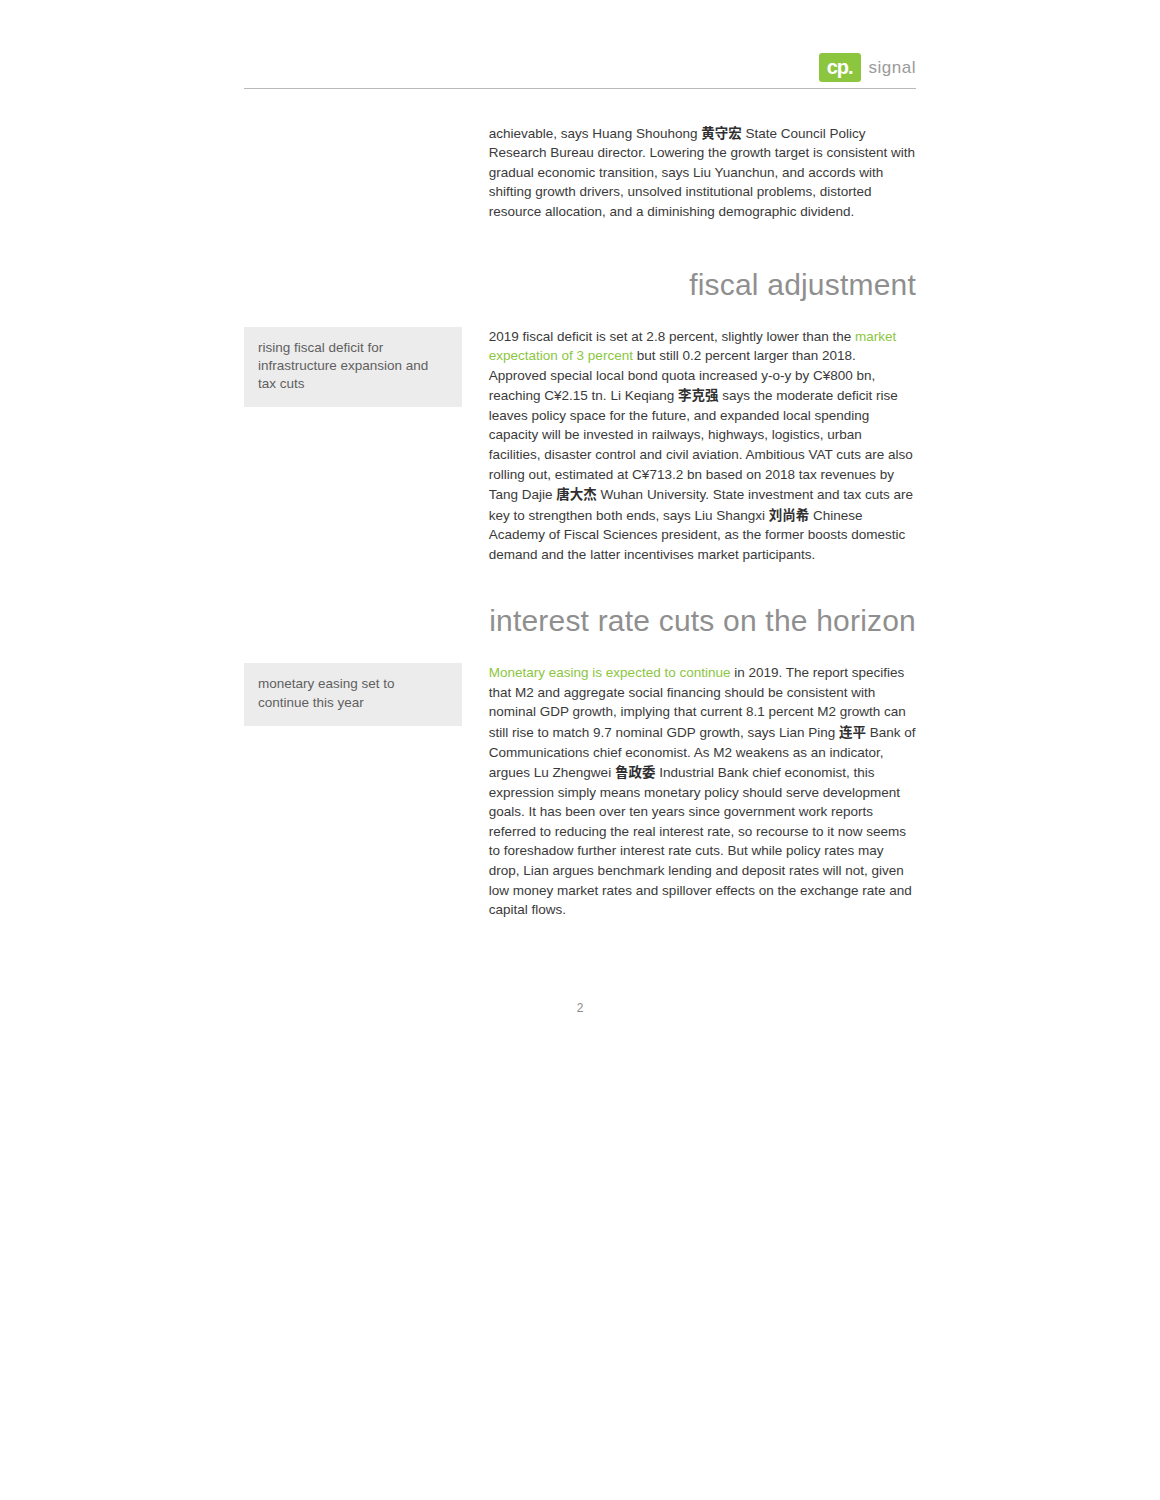cp. signal
achievable, says Huang Shouhong 黄守宏 State Council Policy Research Bureau director. Lowering the growth target is consistent with gradual economic transition, says Liu Yuanchun, and accords with shifting growth drivers, unsolved institutional problems, distorted resource allocation, and a diminishing demographic dividend.
fiscal adjustment
rising fiscal deficit for infrastructure expansion and tax cuts
2019 fiscal deficit is set at 2.8 percent, slightly lower than the market expectation of 3 percent but still 0.2 percent larger than 2018. Approved special local bond quota increased y-o-y by C¥800 bn, reaching C¥2.15 tn. Li Keqiang 李克强 says the moderate deficit rise leaves policy space for the future, and expanded local spending capacity will be invested in railways, highways, logistics, urban facilities, disaster control and civil aviation. Ambitious VAT cuts are also rolling out, estimated at C¥713.2 bn based on 2018 tax revenues by Tang Dajie 唐大杰 Wuhan University. State investment and tax cuts are key to strengthen both ends, says Liu Shangxi 刘尚希 Chinese Academy of Fiscal Sciences president, as the former boosts domestic demand and the latter incentivises market participants.
interest rate cuts on the horizon
monetary easing set to continue this year
Monetary easing is expected to continue in 2019. The report specifies that M2 and aggregate social financing should be consistent with nominal GDP growth, implying that current 8.1 percent M2 growth can still rise to match 9.7 nominal GDP growth, says Lian Ping 连平 Bank of Communications chief economist. As M2 weakens as an indicator, argues Lu Zhengwei 鲁政委 Industrial Bank chief economist, this expression simply means monetary policy should serve development goals. It has been over ten years since government work reports referred to reducing the real interest rate, so recourse to it now seems to foreshadow further interest rate cuts. But while policy rates may drop, Lian argues benchmark lending and deposit rates will not, given low money market rates and spillover effects on the exchange rate and capital flows.
2